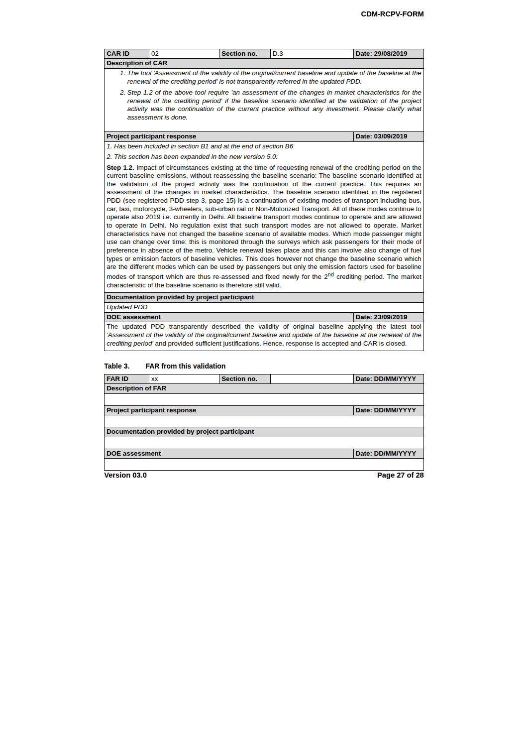CDM-RCPV-FORM
| CAR ID | 02 | Section no. | D.3 | Date: 29/08/2019 |
| Description of CAR |
| The tool 'Assessment of the validity of the original/current baseline and update of the baseline at the renewal of the crediting period' is not transparently referred in the updated PDD. Step 1.2 of the above tool require 'an assessment of the changes in market characteristics for the renewal of the crediting period' if the baseline scenario identified at the validation of the project activity was the continuation of the current practice without any investment. Please clarify what assessment is done. |
| Project participant response | Date: 03/09/2019 |
| 1. Has been included in section B1 and at the end of section B6 2. This section has been expanded in the new version 5.0: Step 1.2. Impact of circumstances existing at the time of requesting renewal of the crediting period on the current baseline emissions, without reassessing the baseline scenario: The baseline scenario identified at the validation of the project activity was the continuation of the current practice. This requires an assessment of the changes in market characteristics. The baseline scenario identified in the registered PDD (see registered PDD step 3, page 15) is a continuation of existing modes of transport including bus, car, taxi, motorcycle, 3-wheelers, sub-urban rail or Non-Motorized Transport. All of these modes continue to operate also 2019 i.e. currently in Delhi. All baseline transport modes continue to operate and are allowed to operate in Delhi. No regulation exist that such transport modes are not allowed to operate. Market characteristics have not changed the baseline scenario of available modes. Which mode passenger might use can change over time: this is monitored through the surveys which ask passengers for their mode of preference in absence of the metro. Vehicle renewal takes place and this can involve also change of fuel types or emission factors of baseline vehicles. This does however not change the baseline scenario which are the different modes which can be used by passengers but only the emission factors used for baseline modes of transport which are thus re-assessed and fixed newly for the 2 nd crediting period. The market characteristic of the baseline scenario is therefore still valid. |
| Documentation provided by project participant |
| Updated PDD |
| DOE assessment | Date: 23/09/2019 |
| The updated PDD transparently described the validity of original baseline applying the latest tool ' Assessment of the validity of the original/current baseline and update of the baseline at the renewal of the crediting period' and provided sufficient justifications. Hence, response is accepted and CAR is closed. |
Table 3. FAR from this validation
| FAR ID | xx | Section no. | | Date: DD/MM/YYYY |
| Description of FAR |
| Project participant response | Date: DD/MM/YYYY |
| Documentation provided by project participant |
| DOE assessment | Date: DD/MM/YYYY |
Version 03.0 Page 27 of 28